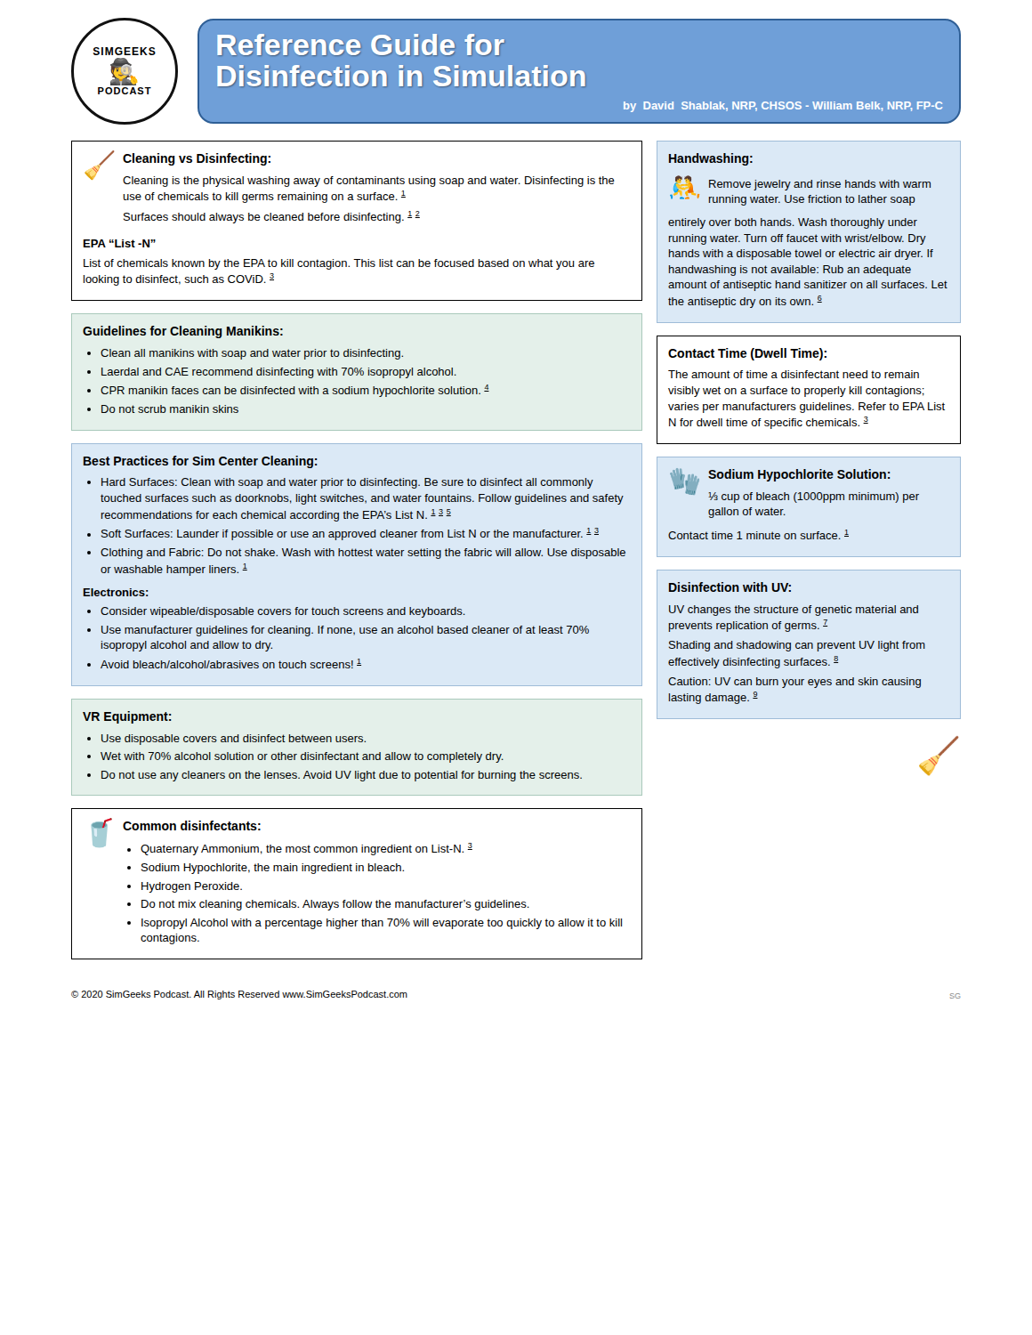SIMGEEKS
🕵
PODCAST
Reference Guide for
Disinfection in Simulation
by David Shablak, NRP, CHSOS - William Belk, NRP, FP-C
🧹
Cleaning vs Disinfecting:
Cleaning is the physical washing away of contaminants using soap and water. Disinfecting is the use of chemicals to kill germs remaining on a surface. 1
Surfaces should always be cleaned before disinfecting. 1 2
EPA “List -N”
List of chemicals known by the EPA to kill contagion. This list can be focused based on what you are looking to disinfect, such as COViD. 3
Guidelines for Cleaning Manikins:
Clean all manikins with soap and water prior to disinfecting.
Laerdal and CAE recommend disinfecting with 70% isopropyl alcohol.
CPR manikin faces can be disinfected with a sodium hypochlorite solution. 4
Do not scrub manikin skins
Best Practices for Sim Center Cleaning:
Hard Surfaces: Clean with soap and water prior to disinfecting. Be sure to disinfect all commonly touched surfaces such as doorknobs, light switches, and water fountains. Follow guidelines and safety recommendations for each chemical according the EPA’s List N. 1 3 5
Soft Surfaces: Launder if possible or use an approved cleaner from List N or the manufacturer. 1 3
Clothing and Fabric: Do not shake. Wash with hottest water setting the fabric will allow. Use disposable or washable hamper liners. 1
Electronics:
Consider wipeable/disposable covers for touch screens and keyboards.
Use manufacturer guidelines for cleaning. If none, use an alcohol based cleaner of at least 70% isopropyl alcohol and allow to dry.
Avoid bleach/alcohol/abrasives on touch screens! 1
VR Equipment:
Use disposable covers and disinfect between users.
Wet with 70% alcohol solution or other disinfectant and allow to completely dry.
Do not use any cleaners on the lenses. Avoid UV light due to potential for burning the screens.
🥤
Common disinfectants:
Quaternary Ammonium, the most common ingredient on List-N. 3
Sodium Hypochlorite, the main ingredient in bleach.
Hydrogen Peroxide.
Do not mix cleaning chemicals. Always follow the manufacturer’s guidelines.
Isopropyl Alcohol with a percentage higher than 70% will evaporate too quickly to allow it to kill contagions.
Handwashing:
🤼
Remove jewelry and rinse hands with warm running water. Use friction to lather soap
entirely over both hands. Wash thoroughly under running water. Turn off faucet with wrist/elbow. Dry hands with a disposable towel or electric air dryer. If handwashing is not available: Rub an adequate amount of antiseptic hand sanitizer on all surfaces. Let the antiseptic dry on its own. 6
Contact Time (Dwell Time):
The amount of time a disinfectant need to remain visibly wet on a surface to properly kill contagions; varies per manufacturers guidelines. Refer to EPA List N for dwell time of specific chemicals. 3
🧤
Sodium Hypochlorite Solution:
⅓ cup of bleach (1000ppm minimum) per gallon of water.
Contact time 1 minute on surface. 1
Disinfection with UV:
UV changes the structure of genetic material and prevents replication of germs. 7
Shading and shadowing can prevent UV light from effectively disinfecting surfaces. 8
Caution: UV can burn your eyes and skin causing lasting damage. 9
🧹
© 2020 SimGeeks Podcast. All Rights Reserved www.SimGeeksPodcast.com
SG